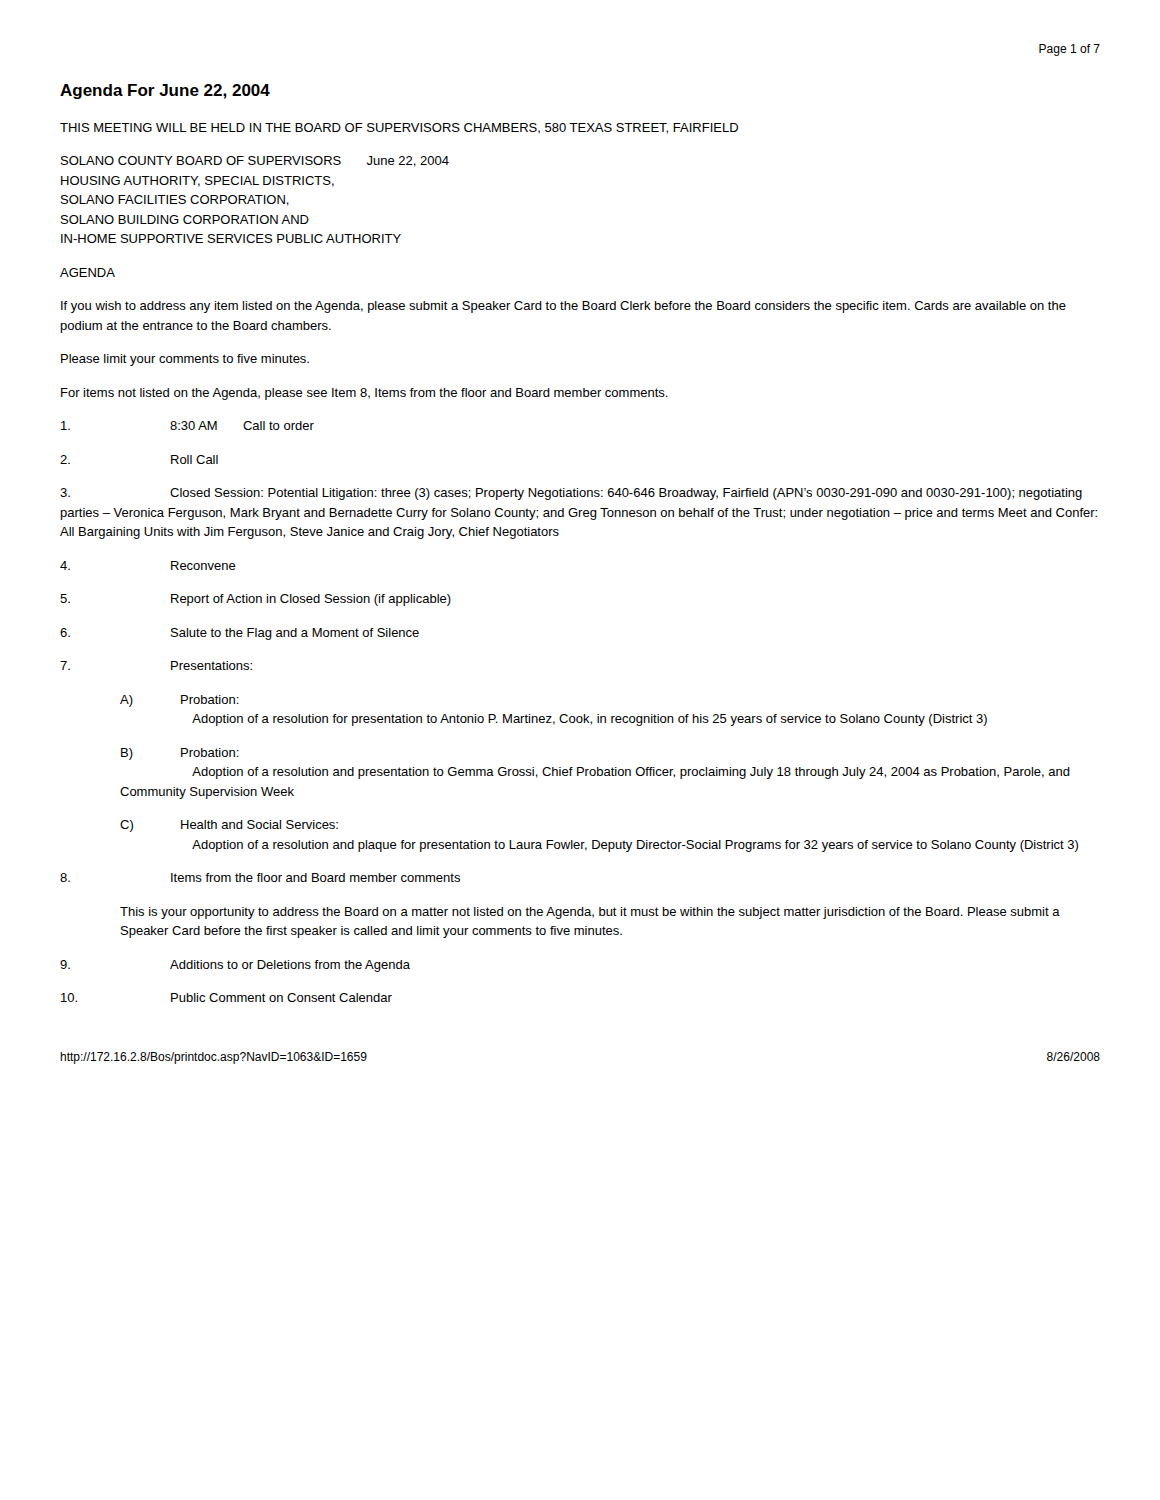Page 1 of 7
Agenda For June 22, 2004
THIS MEETING WILL BE HELD IN THE BOARD OF SUPERVISORS CHAMBERS, 580 TEXAS STREET, FAIRFIELD
SOLANO COUNTY BOARD OF SUPERVISORS June 22, 2004
HOUSING AUTHORITY, SPECIAL DISTRICTS,
SOLANO FACILITIES CORPORATION,
SOLANO BUILDING CORPORATION AND
IN-HOME SUPPORTIVE SERVICES PUBLIC AUTHORITY
AGENDA
If you wish to address any item listed on the Agenda, please submit a Speaker Card to the Board Clerk before the Board considers the specific item. Cards are available on the podium at the entrance to the Board chambers.
Please limit your comments to five minutes.
For items not listed on the Agenda, please see Item 8, Items from the floor and Board member comments.
1. 8:30 AM Call to order
2. Roll Call
3. Closed Session: Potential Litigation: three (3) cases; Property Negotiations: 640-646 Broadway, Fairfield (APN’s 0030-291-090 and 0030-291-100); negotiating parties – Veronica Ferguson, Mark Bryant and Bernadette Curry for Solano County; and Greg Tonneson on behalf of the Trust; under negotiation – price and terms Meet and Confer: All Bargaining Units with Jim Ferguson, Steve Janice and Craig Jory, Chief Negotiators
4. Reconvene
5. Report of Action in Closed Session (if applicable)
6. Salute to the Flag and a Moment of Silence
7. Presentations:
A) Probation:
Adoption of a resolution for presentation to Antonio P. Martinez, Cook, in recognition of his 25 years of service to Solano County (District 3)
B) Probation:
Adoption of a resolution and presentation to Gemma Grossi, Chief Probation Officer, proclaiming July 18 through July 24, 2004 as Probation, Parole, and Community Supervision Week
C) Health and Social Services:
Adoption of a resolution and plaque for presentation to Laura Fowler, Deputy Director-Social Programs for 32 years of service to Solano County (District 3)
8. Items from the floor and Board member comments
This is your opportunity to address the Board on a matter not listed on the Agenda, but it must be within the subject matter jurisdiction of the Board. Please submit a Speaker Card before the first speaker is called and limit your comments to five minutes.
9. Additions to or Deletions from the Agenda
10. Public Comment on Consent Calendar
http://172.16.2.8/Bos/printdoc.asp?NavID=1063&ID=1659 8/26/2008